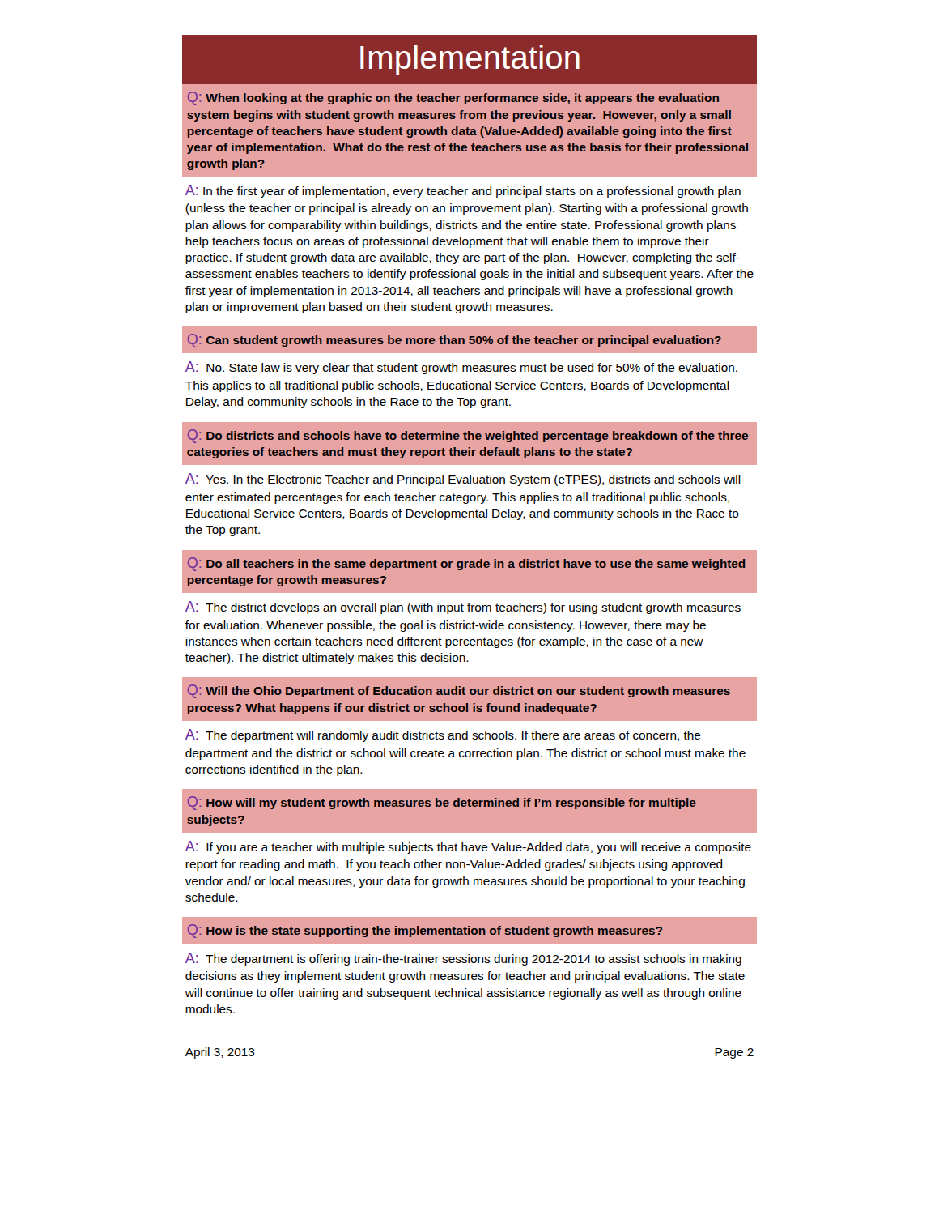Implementation
Q: When looking at the graphic on the teacher performance side, it appears the evaluation system begins with student growth measures from the previous year. However, only a small percentage of teachers have student growth data (Value-Added) available going into the first year of implementation. What do the rest of the teachers use as the basis for their professional growth plan?
A: In the first year of implementation, every teacher and principal starts on a professional growth plan (unless the teacher or principal is already on an improvement plan). Starting with a professional growth plan allows for comparability within buildings, districts and the entire state. Professional growth plans help teachers focus on areas of professional development that will enable them to improve their practice. If student growth data are available, they are part of the plan. However, completing the self-assessment enables teachers to identify professional goals in the initial and subsequent years. After the first year of implementation in 2013-2014, all teachers and principals will have a professional growth plan or improvement plan based on their student growth measures.
Q: Can student growth measures be more than 50% of the teacher or principal evaluation?
A: No. State law is very clear that student growth measures must be used for 50% of the evaluation. This applies to all traditional public schools, Educational Service Centers, Boards of Developmental Delay, and community schools in the Race to the Top grant.
Q: Do districts and schools have to determine the weighted percentage breakdown of the three categories of teachers and must they report their default plans to the state?
A: Yes. In the Electronic Teacher and Principal Evaluation System (eTPES), districts and schools will enter estimated percentages for each teacher category. This applies to all traditional public schools, Educational Service Centers, Boards of Developmental Delay, and community schools in the Race to the Top grant.
Q: Do all teachers in the same department or grade in a district have to use the same weighted percentage for growth measures?
A: The district develops an overall plan (with input from teachers) for using student growth measures for evaluation. Whenever possible, the goal is district-wide consistency. However, there may be instances when certain teachers need different percentages (for example, in the case of a new teacher). The district ultimately makes this decision.
Q: Will the Ohio Department of Education audit our district on our student growth measures process? What happens if our district or school is found inadequate?
A: The department will randomly audit districts and schools. If there are areas of concern, the department and the district or school will create a correction plan. The district or school must make the corrections identified in the plan.
Q: How will my student growth measures be determined if I’m responsible for multiple subjects?
A: If you are a teacher with multiple subjects that have Value-Added data, you will receive a composite report for reading and math. If you teach other non-Value-Added grades/ subjects using approved vendor and/ or local measures, your data for growth measures should be proportional to your teaching schedule.
Q: How is the state supporting the implementation of student growth measures?
A: The department is offering train-the-trainer sessions during 2012-2014 to assist schools in making decisions as they implement student growth measures for teacher and principal evaluations. The state will continue to offer training and subsequent technical assistance regionally as well as through online modules.
April 3, 2013
Page 2